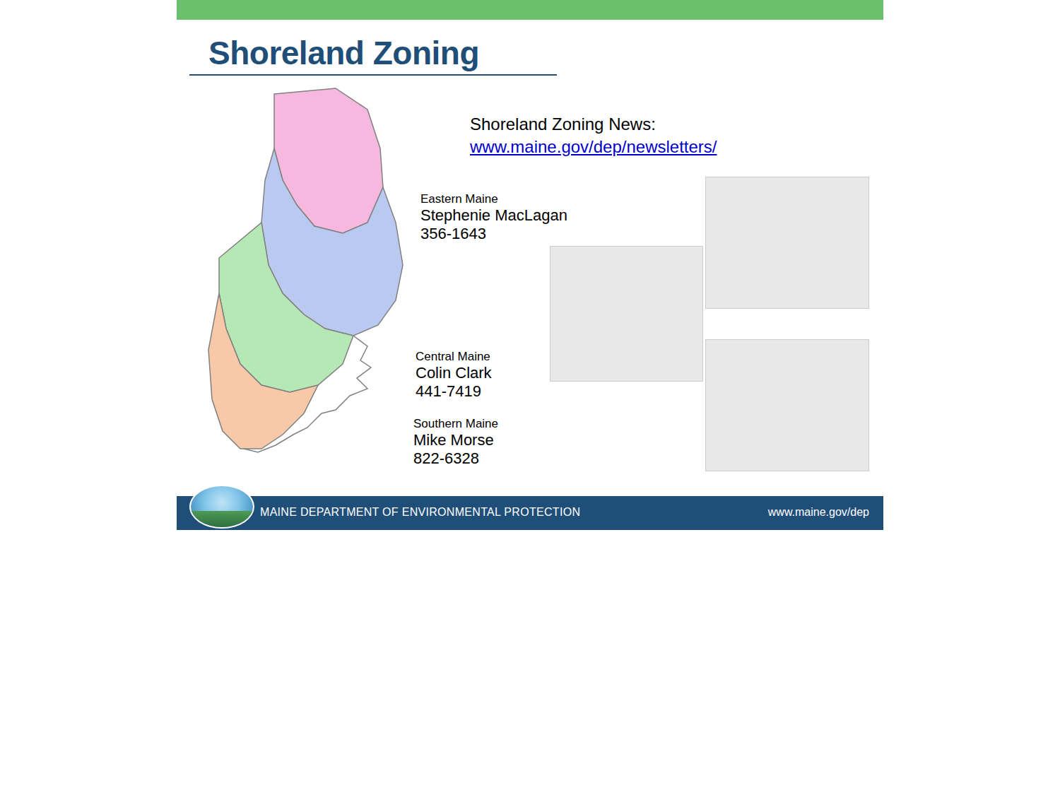Shoreland Zoning
Shoreland Zoning News:
www.maine.gov/dep/newsletters/
Eastern Maine Stephenie MacLagan 356-1643
Central Maine Colin Clark 441-7419
Southern Maine Mike Morse 822-6328
MAINE DEPARTMENT OF ENVIRONMENTAL PROTECTION
www.maine.gov/dep